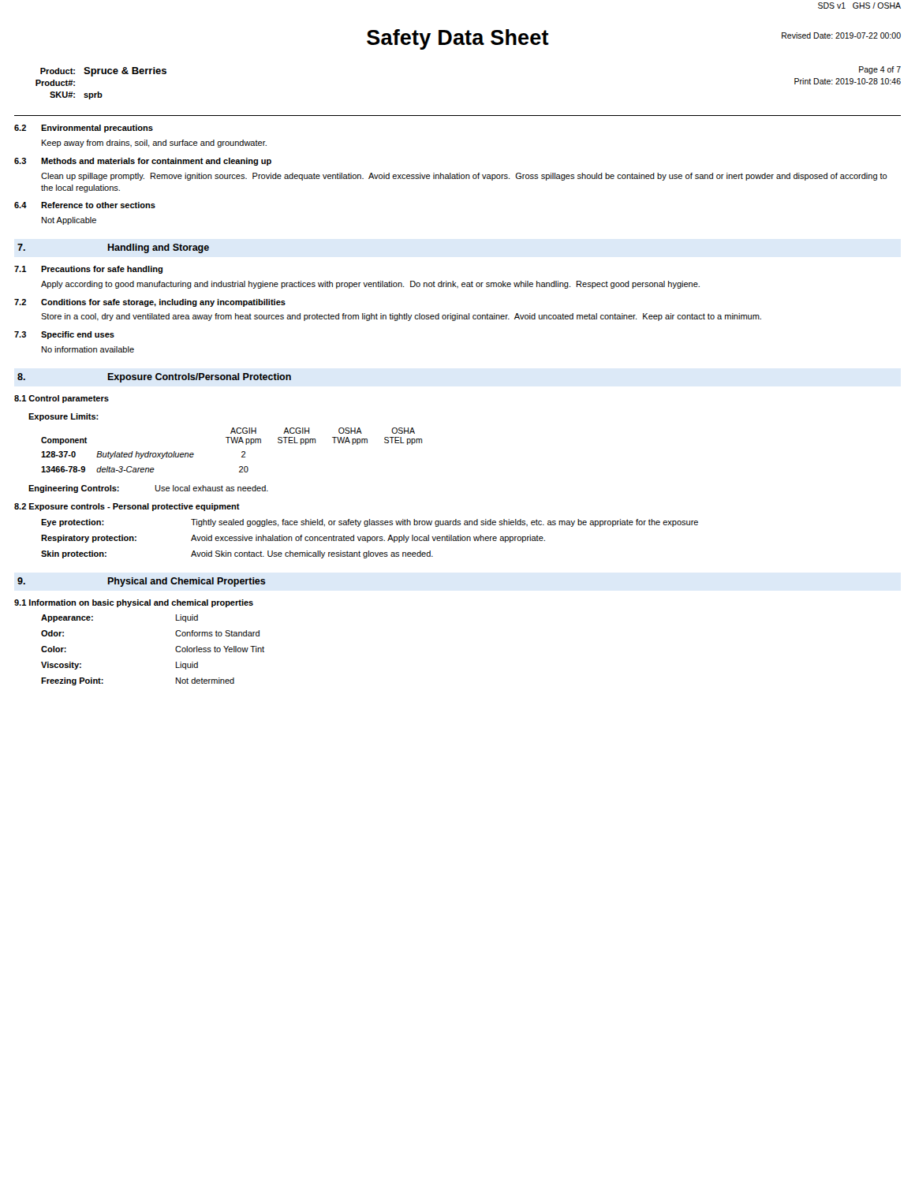SDS v1 GHS / OSHA
Revised Date: 2019-07-22 00:00
Safety Data Sheet
Page 4 of 7
Print Date: 2019-10-28 10:46
Product:
Spruce & Berries
Product#:
SKU#:
sprb
6.2 Environmental precautions
Keep away from drains, soil, and surface and groundwater.
6.3 Methods and materials for containment and cleaning up
Clean up spillage promptly. Remove ignition sources. Provide adequate ventilation. Avoid excessive inhalation of vapors. Gross spillages should be contained by use of sand or inert powder and disposed of according to the local regulations.
6.4 Reference to other sections
Not Applicable
7. Handling and Storage
7.1 Precautions for safe handling
Apply according to good manufacturing and industrial hygiene practices with proper ventilation. Do not drink, eat or smoke while handling. Respect good personal hygiene.
7.2 Conditions for safe storage, including any incompatibilities
Store in a cool, dry and ventilated area away from heat sources and protected from light in tightly closed original container. Avoid uncoated metal container. Keep air contact to a minimum.
7.3 Specific end uses
No information available
8. Exposure Controls/Personal Protection
8.1 Control parameters
Exposure Limits:
| Component | | ACGIH TWA ppm | ACGIH STEL ppm | OSHA TWA ppm | OSHA STEL ppm |
| --- | --- | --- | --- | --- | --- |
| 128-37-0 | Butylated hydroxytoluene | 2 | | | |
| 13466-78-9 | delta-3-Carene | 20 | | | |
Engineering Controls:
Use local exhaust as needed.
8.2 Exposure controls - Personal protective equipment
Eye protection:
Tightly sealed goggles, face shield, or safety glasses with brow guards and side shields, etc. as may be appropriate for the exposure
Respiratory protection:
Avoid excessive inhalation of concentrated vapors. Apply local ventilation where appropriate.
Skin protection:
Avoid Skin contact. Use chemically resistant gloves as needed.
9. Physical and Chemical Properties
9.1 Information on basic physical and chemical properties
Appearance:
Liquid
Odor:
Conforms to Standard
Color:
Colorless to Yellow Tint
Viscosity:
Liquid
Freezing Point:
Not determined